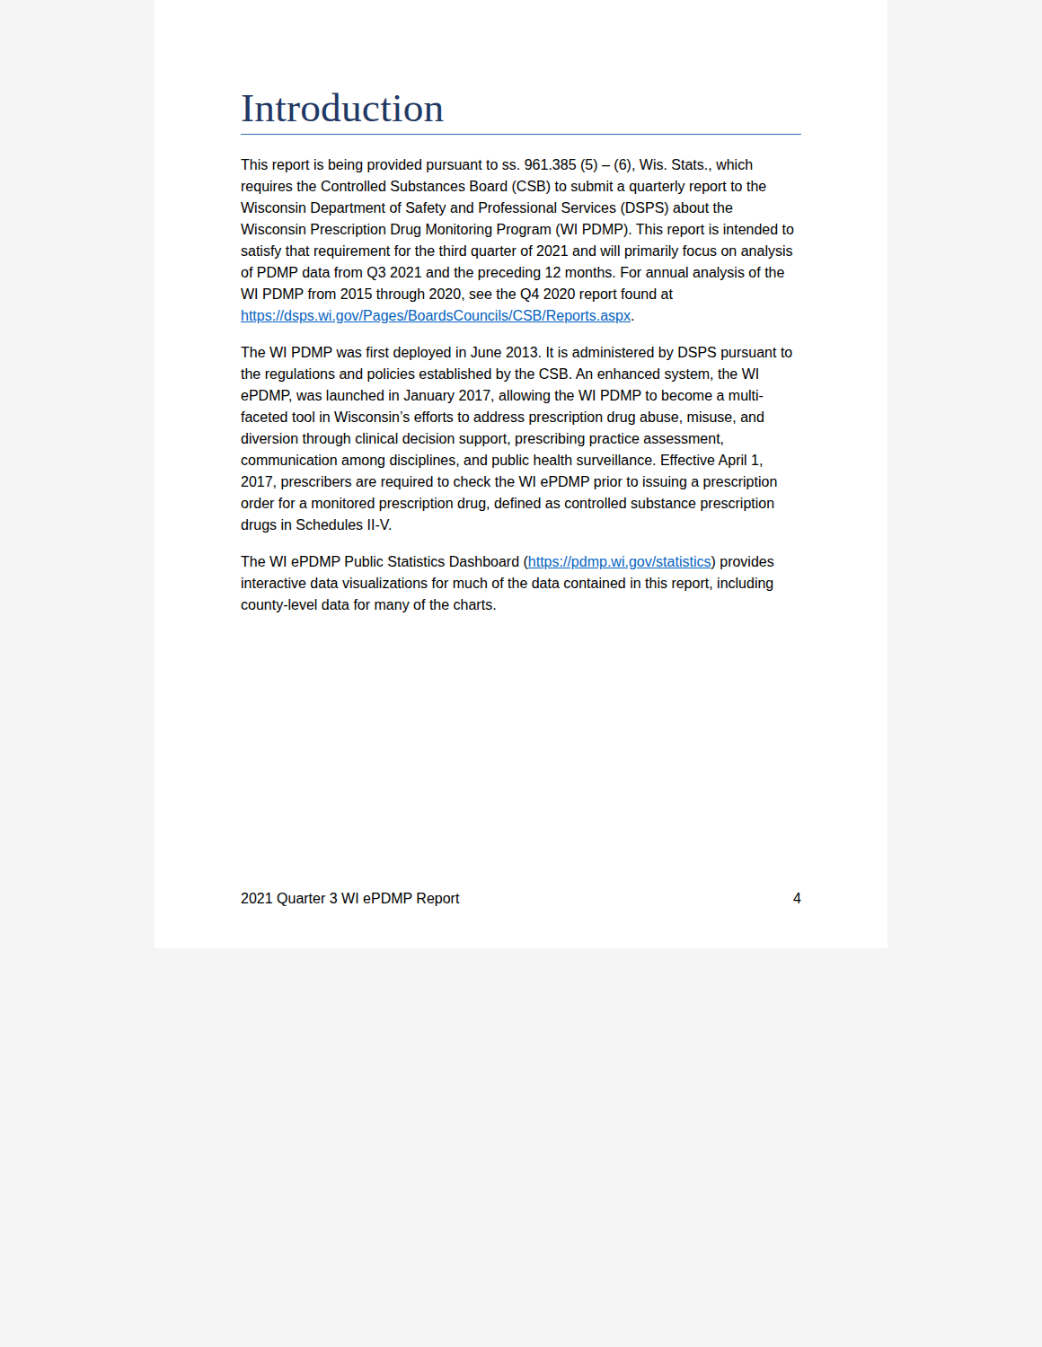Introduction
This report is being provided pursuant to ss. 961.385 (5) – (6), Wis. Stats., which requires the Controlled Substances Board (CSB) to submit a quarterly report to the Wisconsin Department of Safety and Professional Services (DSPS) about the Wisconsin Prescription Drug Monitoring Program (WI PDMP). This report is intended to satisfy that requirement for the third quarter of 2021 and will primarily focus on analysis of PDMP data from Q3 2021 and the preceding 12 months. For annual analysis of the WI PDMP from 2015 through 2020, see the Q4 2020 report found at https://dsps.wi.gov/Pages/BoardsCouncils/CSB/Reports.aspx.
The WI PDMP was first deployed in June 2013. It is administered by DSPS pursuant to the regulations and policies established by the CSB. An enhanced system, the WI ePDMP, was launched in January 2017, allowing the WI PDMP to become a multi-faceted tool in Wisconsin’s efforts to address prescription drug abuse, misuse, and diversion through clinical decision support, prescribing practice assessment, communication among disciplines, and public health surveillance. Effective April 1, 2017, prescribers are required to check the WI ePDMP prior to issuing a prescription order for a monitored prescription drug, defined as controlled substance prescription drugs in Schedules II-V.
The WI ePDMP Public Statistics Dashboard (https://pdmp.wi.gov/statistics) provides interactive data visualizations for much of the data contained in this report, including county-level data for many of the charts.
2021 Quarter 3 WI ePDMP Report 4